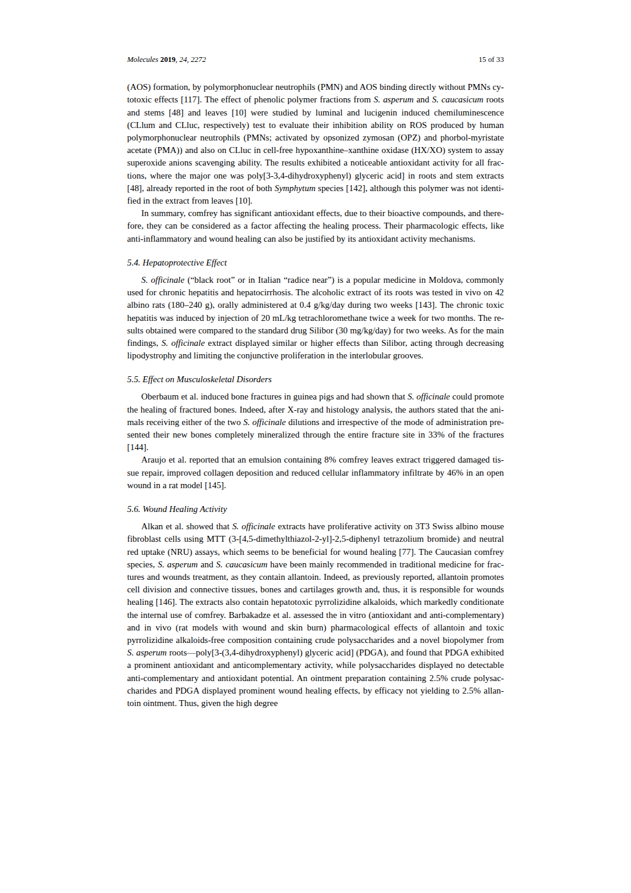Molecules 2019, 24, 2272 15 of 33
(AOS) formation, by polymorphonuclear neutrophils (PMN) and AOS binding directly without PMNs cytotoxic effects [117]. The effect of phenolic polymer fractions from S. asperum and S. caucasicum roots and stems [48] and leaves [10] were studied by luminal and lucigenin induced chemiluminescence (CLlum and CLluc, respectively) test to evaluate their inhibition ability on ROS produced by human polymorphonuclear neutrophils (PMNs; activated by opsonized zymosan (OPZ) and phorbol-myristate acetate (PMA)) and also on CLluc in cell-free hypoxanthine–xanthine oxidase (HX/XO) system to assay superoxide anions scavenging ability. The results exhibited a noticeable antioxidant activity for all fractions, where the major one was poly[3-3,4-dihydroxyphenyl) glyceric acid] in roots and stem extracts [48], already reported in the root of both Symphytum species [142], although this polymer was not identified in the extract from leaves [10].
In summary, comfrey has significant antioxidant effects, due to their bioactive compounds, and therefore, they can be considered as a factor affecting the healing process. Their pharmacologic effects, like anti-inflammatory and wound healing can also be justified by its antioxidant activity mechanisms.
5.4. Hepatoprotective Effect
S. officinale (“black root” or in Italian “radice near”) is a popular medicine in Moldova, commonly used for chronic hepatitis and hepatocirrhosis. The alcoholic extract of its roots was tested in vivo on 42 albino rats (180–240 g), orally administered at 0.4 g/kg/day during two weeks [143]. The chronic toxic hepatitis was induced by injection of 20 mL/kg tetrachloromethane twice a week for two months. The results obtained were compared to the standard drug Silibor (30 mg/kg/day) for two weeks. As for the main findings, S. officinale extract displayed similar or higher effects than Silibor, acting through decreasing lipodystrophy and limiting the conjunctive proliferation in the interlobular grooves.
5.5. Effect on Musculoskeletal Disorders
Oberbaum et al. induced bone fractures in guinea pigs and had shown that S. officinale could promote the healing of fractured bones. Indeed, after X-ray and histology analysis, the authors stated that the animals receiving either of the two S. officinale dilutions and irrespective of the mode of administration presented their new bones completely mineralized through the entire fracture site in 33% of the fractures [144].
Araujo et al. reported that an emulsion containing 8% comfrey leaves extract triggered damaged tissue repair, improved collagen deposition and reduced cellular inflammatory infiltrate by 46% in an open wound in a rat model [145].
5.6. Wound Healing Activity
Alkan et al. showed that S. officinale extracts have proliferative activity on 3T3 Swiss albino mouse fibroblast cells using MTT (3-[4,5-dimethylthiazol-2-yl]-2,5-diphenyl tetrazolium bromide) and neutral red uptake (NRU) assays, which seems to be beneficial for wound healing [77]. The Caucasian comfrey species, S. asperum and S. caucasicum have been mainly recommended in traditional medicine for fractures and wounds treatment, as they contain allantoin. Indeed, as previously reported, allantoin promotes cell division and connective tissues, bones and cartilages growth and, thus, it is responsible for wounds healing [146]. The extracts also contain hepatotoxic pyrrolizidine alkaloids, which markedly conditionate the internal use of comfrey. Barbakadze et al. assessed the in vitro (antioxidant and anti-complementary) and in vivo (rat models with wound and skin burn) pharmacological effects of allantoin and toxic pyrrolizidine alkaloids-free composition containing crude polysaccharides and a novel biopolymer from S. asperum roots—poly[3-(3,4-dihydroxyphenyl) glyceric acid] (PDGA), and found that PDGA exhibited a prominent antioxidant and anticomplementary activity, while polysaccharides displayed no detectable anti-complementary and antioxidant potential. An ointment preparation containing 2.5% crude polysaccharides and PDGA displayed prominent wound healing effects, by efficacy not yielding to 2.5% allantoin ointment. Thus, given the high degree